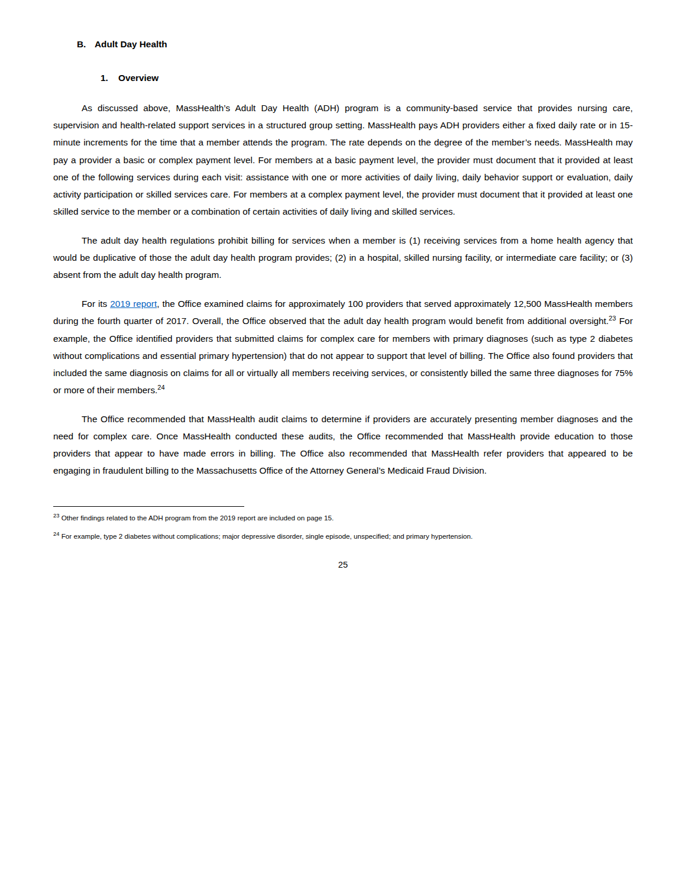B. Adult Day Health
1. Overview
As discussed above, MassHealth’s Adult Day Health (ADH) program is a community-based service that provides nursing care, supervision and health-related support services in a structured group setting. MassHealth pays ADH providers either a fixed daily rate or in 15-minute increments for the time that a member attends the program. The rate depends on the degree of the member’s needs. MassHealth may pay a provider a basic or complex payment level. For members at a basic payment level, the provider must document that it provided at least one of the following services during each visit: assistance with one or more activities of daily living, daily behavior support or evaluation, daily activity participation or skilled services care. For members at a complex payment level, the provider must document that it provided at least one skilled service to the member or a combination of certain activities of daily living and skilled services.
The adult day health regulations prohibit billing for services when a member is (1) receiving services from a home health agency that would be duplicative of those the adult day health program provides; (2) in a hospital, skilled nursing facility, or intermediate care facility; or (3) absent from the adult day health program.
For its 2019 report, the Office examined claims for approximately 100 providers that served approximately 12,500 MassHealth members during the fourth quarter of 2017. Overall, the Office observed that the adult day health program would benefit from additional oversight.23 For example, the Office identified providers that submitted claims for complex care for members with primary diagnoses (such as type 2 diabetes without complications and essential primary hypertension) that do not appear to support that level of billing. The Office also found providers that included the same diagnosis on claims for all or virtually all members receiving services, or consistently billed the same three diagnoses for 75% or more of their members.24
The Office recommended that MassHealth audit claims to determine if providers are accurately presenting member diagnoses and the need for complex care. Once MassHealth conducted these audits, the Office recommended that MassHealth provide education to those providers that appear to have made errors in billing. The Office also recommended that MassHealth refer providers that appeared to be engaging in fraudulent billing to the Massachusetts Office of the Attorney General’s Medicaid Fraud Division.
23 Other findings related to the ADH program from the 2019 report are included on page 15.
24 For example, type 2 diabetes without complications; major depressive disorder, single episode, unspecified; and primary hypertension.
25